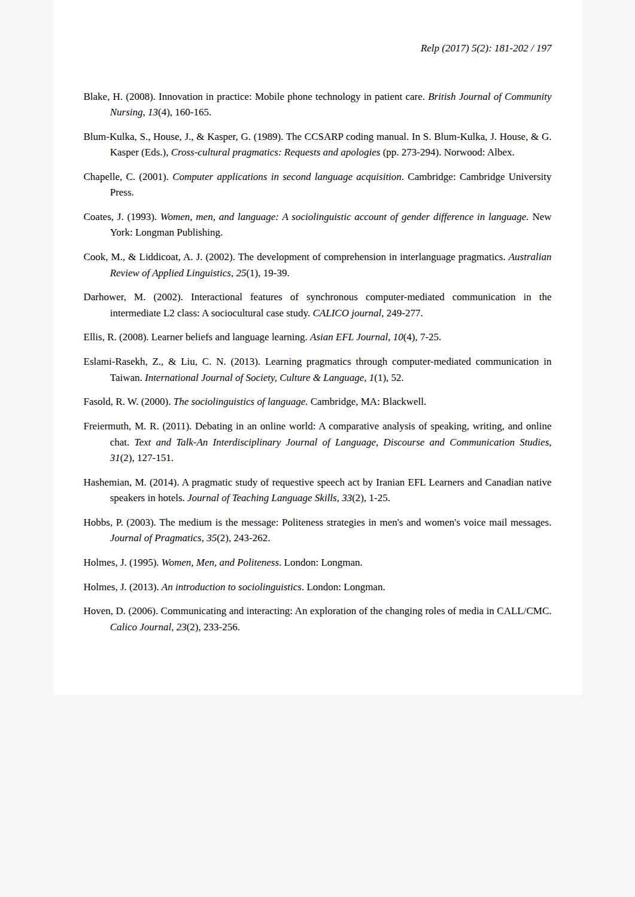Relp (2017) 5(2): 181-202 / 197
Blake, H. (2008). Innovation in practice: Mobile phone technology in patient care. British Journal of Community Nursing, 13(4), 160-165.
Blum-Kulka, S., House, J., & Kasper, G. (1989). The CCSARP coding manual. In S. Blum-Kulka, J. House, & G. Kasper (Eds.), Cross-cultural pragmatics: Requests and apologies (pp. 273-294). Norwood: Albex.
Chapelle, C. (2001). Computer applications in second language acquisition. Cambridge: Cambridge University Press.
Coates, J. (1993). Women, men, and language: A sociolinguistic account of gender difference in language. New York: Longman Publishing.
Cook, M., & Liddicoat, A. J. (2002). The development of comprehension in interlanguage pragmatics. Australian Review of Applied Linguistics, 25(1), 19-39.
Darhower, M. (2002). Interactional features of synchronous computer-mediated communication in the intermediate L2 class: A sociocultural case study. CALICO journal, 249-277.
Ellis, R. (2008). Learner beliefs and language learning. Asian EFL Journal, 10(4), 7-25.
Eslami-Rasekh, Z., & Liu, C. N. (2013). Learning pragmatics through computer-mediated communication in Taiwan. International Journal of Society, Culture & Language, 1(1), 52.
Fasold, R. W. (2000). The sociolinguistics of language. Cambridge, MA: Blackwell.
Freiermuth, M. R. (2011). Debating in an online world: A comparative analysis of speaking, writing, and online chat. Text and Talk-An Interdisciplinary Journal of Language, Discourse and Communication Studies, 31(2), 127-151.
Hashemian, M. (2014). A pragmatic study of requestive speech act by Iranian EFL Learners and Canadian native speakers in hotels. Journal of Teaching Language Skills, 33(2), 1-25.
Hobbs, P. (2003). The medium is the message: Politeness strategies in men's and women's voice mail messages. Journal of Pragmatics, 35(2), 243-262.
Holmes, J. (1995). Women, Men, and Politeness. London: Longman.
Holmes, J. (2013). An introduction to sociolinguistics. London: Longman.
Hoven, D. (2006). Communicating and interacting: An exploration of the changing roles of media in CALL/CMC. Calico Journal, 23(2), 233-256.